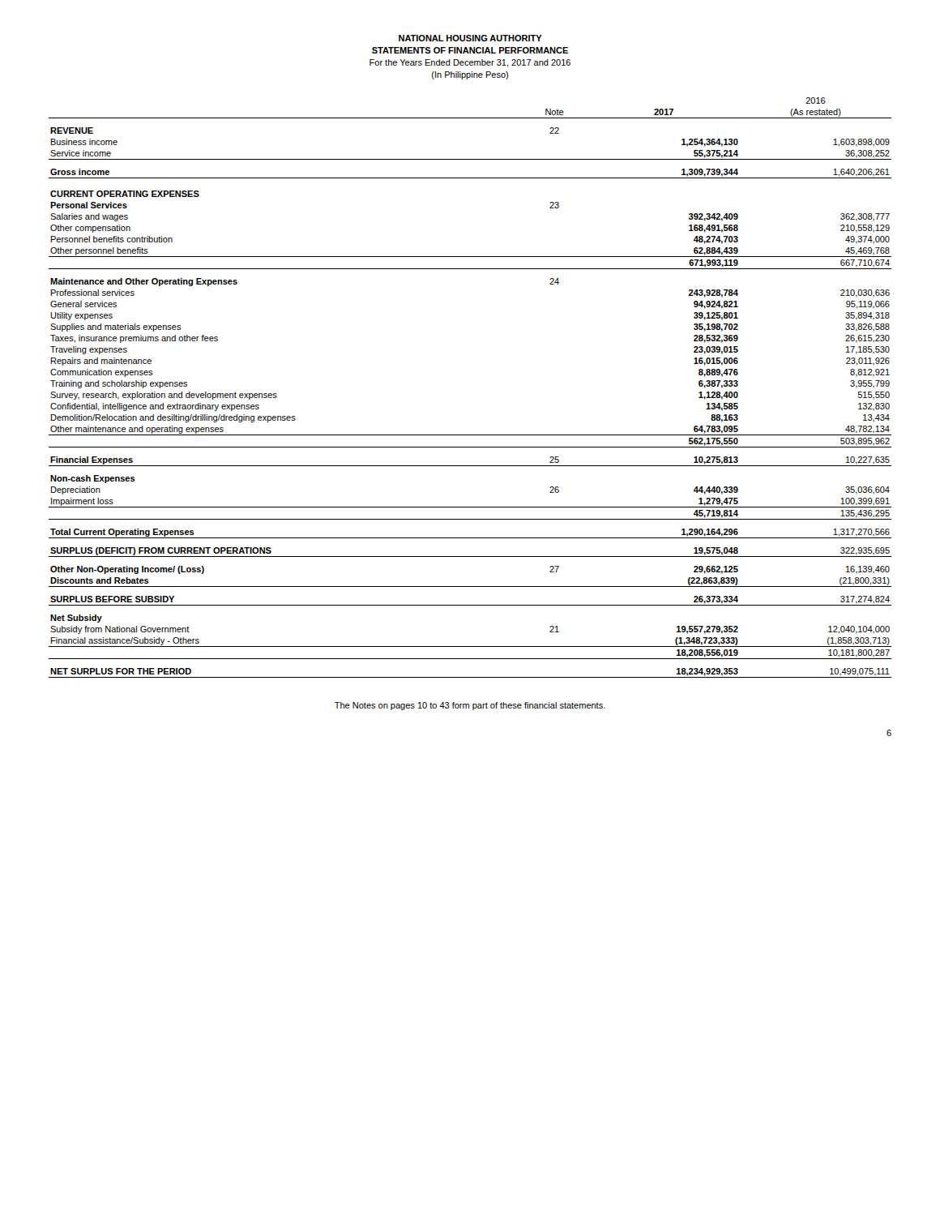NATIONAL HOUSING AUTHORITY
STATEMENTS OF FINANCIAL PERFORMANCE
For the Years Ended December 31, 2017 and 2016
(In Philippine Peso)
| | | | 2016 |
| | Note | 2017 | (As restated) |
| REVENUE | 22 | | |
| Business income | | 1,254,364,130 | 1,603,898,009 |
| Service income | | 55,375,214 | 36,308,252 |
| Gross income | | 1,309,739,344 | 1,640,206,261 |
| CURRENT OPERATING EXPENSES | | | |
| Personal Services | 23 | | |
| Salaries and wages | | 392,342,409 | 362,308,777 |
| Other compensation | | 168,491,568 | 210,558,129 |
| Personnel benefits contribution | | 48,274,703 | 49,374,000 |
| Other personnel benefits | | 62,884,439 | 45,469,768 |
| | | 671,993,119 | 667,710,674 |
| Maintenance and Other Operating Expenses | 24 | | |
| Professional services | | 243,928,784 | 210,030,636 |
| General services | | 94,924,821 | 95,119,066 |
| Utility expenses | | 39,125,801 | 35,894,318 |
| Supplies and materials expenses | | 35,198,702 | 33,826,588 |
| Taxes, insurance premiums and other fees | | 28,532,369 | 26,615,230 |
| Traveling expenses | | 23,039,015 | 17,185,530 |
| Repairs and maintenance | | 16,015,006 | 23,011,926 |
| Communication expenses | | 8,889,476 | 8,812,921 |
| Training and scholarship expenses | | 6,387,333 | 3,955,799 |
| Survey, research, exploration and development expenses | | 1,128,400 | 515,550 |
| Confidential, intelligence and extraordinary expenses | | 134,585 | 132,830 |
| Demolition/Relocation and desilting/drilling/dredging expenses | | 88,163 | 13,434 |
| Other maintenance and operating expenses | | 64,783,095 | 48,782,134 |
| | | 562,175,550 | 503,895,962 |
| Financial Expenses | 25 | 10,275,813 | 10,227,635 |
| Non-cash Expenses | | | |
| Depreciation | 26 | 44,440,339 | 35,036,604 |
| Impairment loss | | 1,279,475 | 100,399,691 |
| | | 45,719,814 | 135,436,295 |
| Total Current Operating Expenses | | 1,290,164,296 | 1,317,270,566 |
| SURPLUS (DEFICIT) FROM CURRENT OPERATIONS | | 19,575,048 | 322,935,695 |
| Other Non-Operating Income/ (Loss) | 27 | 29,662,125 | 16,139,460 |
| Discounts and Rebates | | (22,863,839) | (21,800,331) |
| SURPLUS BEFORE SUBSIDY | | 26,373,334 | 317,274,824 |
| Net Subsidy | | | |
| Subsidy from National Government | 21 | 19,557,279,352 | 12,040,104,000 |
| Financial assistance/Subsidy - Others | | (1,348,723,333) | (1,858,303,713) |
| | | 18,208,556,019 | 10,181,800,287 |
| NET SURPLUS FOR THE PERIOD | | 18,234,929,353 | 10,499,075,111 |
The Notes on pages 10 to 43 form part of these financial statements.
6